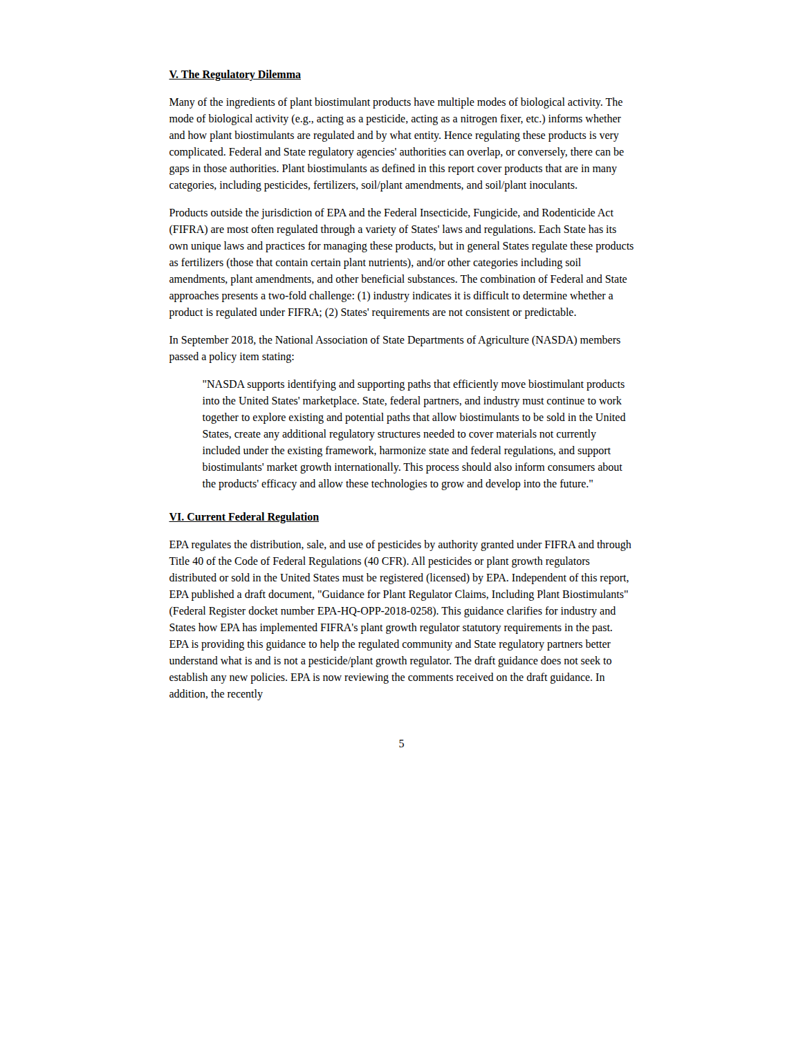V. The Regulatory Dilemma
Many of the ingredients of plant biostimulant products have multiple modes of biological activity. The mode of biological activity (e.g., acting as a pesticide, acting as a nitrogen fixer, etc.) informs whether and how plant biostimulants are regulated and by what entity. Hence regulating these products is very complicated. Federal and State regulatory agencies' authorities can overlap, or conversely, there can be gaps in those authorities. Plant biostimulants as defined in this report cover products that are in many categories, including pesticides, fertilizers, soil/plant amendments, and soil/plant inoculants.
Products outside the jurisdiction of EPA and the Federal Insecticide, Fungicide, and Rodenticide Act (FIFRA) are most often regulated through a variety of States' laws and regulations. Each State has its own unique laws and practices for managing these products, but in general States regulate these products as fertilizers (those that contain certain plant nutrients), and/or other categories including soil amendments, plant amendments, and other beneficial substances. The combination of Federal and State approaches presents a two-fold challenge: (1) industry indicates it is difficult to determine whether a product is regulated under FIFRA; (2) States' requirements are not consistent or predictable.
In September 2018, the National Association of State Departments of Agriculture (NASDA) members passed a policy item stating:
"NASDA supports identifying and supporting paths that efficiently move biostimulant products into the United States' marketplace. State, federal partners, and industry must continue to work together to explore existing and potential paths that allow biostimulants to be sold in the United States, create any additional regulatory structures needed to cover materials not currently included under the existing framework, harmonize state and federal regulations, and support biostimulants' market growth internationally. This process should also inform consumers about the products' efficacy and allow these technologies to grow and develop into the future."
VI. Current Federal Regulation
EPA regulates the distribution, sale, and use of pesticides by authority granted under FIFRA and through Title 40 of the Code of Federal Regulations (40 CFR). All pesticides or plant growth regulators distributed or sold in the United States must be registered (licensed) by EPA. Independent of this report, EPA published a draft document, "Guidance for Plant Regulator Claims, Including Plant Biostimulants" (Federal Register docket number EPA-HQ-OPP-2018-0258). This guidance clarifies for industry and States how EPA has implemented FIFRA's plant growth regulator statutory requirements in the past. EPA is providing this guidance to help the regulated community and State regulatory partners better understand what is and is not a pesticide/plant growth regulator. The draft guidance does not seek to establish any new policies. EPA is now reviewing the comments received on the draft guidance. In addition, the recently
5